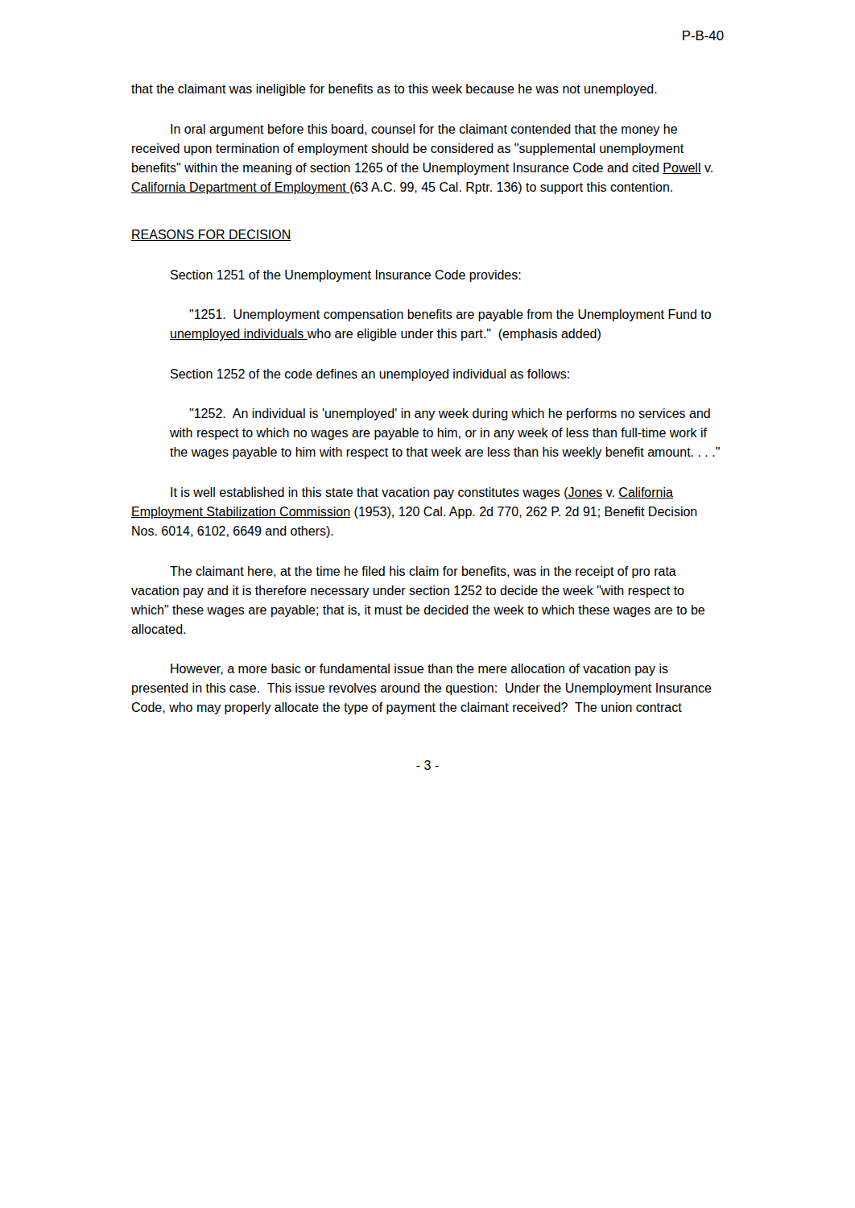P-B-40
that the claimant was ineligible for benefits as to this week because he was not unemployed.
In oral argument before this board, counsel for the claimant contended that the money he received upon termination of employment should be considered as "supplemental unemployment benefits" within the meaning of section 1265 of the Unemployment Insurance Code and cited Powell v. California Department of Employment (63 A.C. 99, 45 Cal. Rptr. 136) to support this contention.
REASONS FOR DECISION
Section 1251 of the Unemployment Insurance Code provides:
"1251. Unemployment compensation benefits are payable from the Unemployment Fund to unemployed individuals who are eligible under this part." (emphasis added)
Section 1252 of the code defines an unemployed individual as follows:
"1252. An individual is 'unemployed' in any week during which he performs no services and with respect to which no wages are payable to him, or in any week of less than full-time work if the wages payable to him with respect to that week are less than his weekly benefit amount. . . ."
It is well established in this state that vacation pay constitutes wages (Jones v. California Employment Stabilization Commission (1953), 120 Cal. App. 2d 770, 262 P. 2d 91; Benefit Decision Nos. 6014, 6102, 6649 and others).
The claimant here, at the time he filed his claim for benefits, was in the receipt of pro rata vacation pay and it is therefore necessary under section 1252 to decide the week "with respect to which" these wages are payable; that is, it must be decided the week to which these wages are to be allocated.
However, a more basic or fundamental issue than the mere allocation of vacation pay is presented in this case. This issue revolves around the question: Under the Unemployment Insurance Code, who may properly allocate the type of payment the claimant received? The union contract
- 3 -